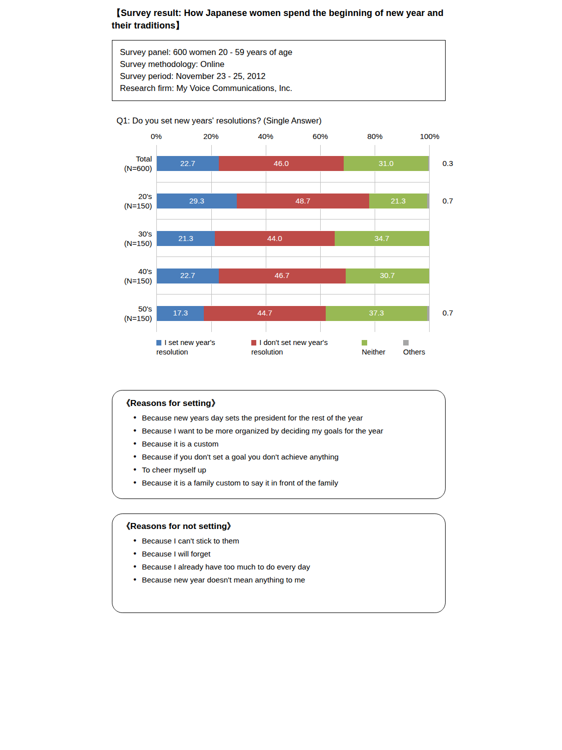【Survey result: How Japanese women spend the beginning of new year and their traditions】
Survey panel: 600 women 20 - 59 years of age
Survey methodology: Online
Survey period: November 23 - 25, 2012
Research firm: My Voice Communications, Inc.
Q1: Do you set new years' resolutions? (Single Answer)
0%
20%
40%
60%
80%
100%
Total(N=600)
22.7
46.0
31.0
0.3
20's(N=150)
29.3
48.7
21.3
0.7
30's(N=150)
21.3
44.0
34.7
40's(N=150)
22.7
46.7
30.7
50's(N=150)
17.3
44.7
37.3
0.7
I set new year's resolution
I don't set new year's resolution
Neither
Others
《Reasons for setting》
Because new years day sets the president for the rest of the year
Because I want to be more organized by deciding my goals for the year
Because it is a custom
Because if you don't set a goal you don't achieve anything
To cheer myself up
Because it is a family custom to say it in front of the family
《Reasons for not setting》
Because I can't stick to them
Because I will forget
Because I already have too much to do every day
Because new year doesn't mean anything to me